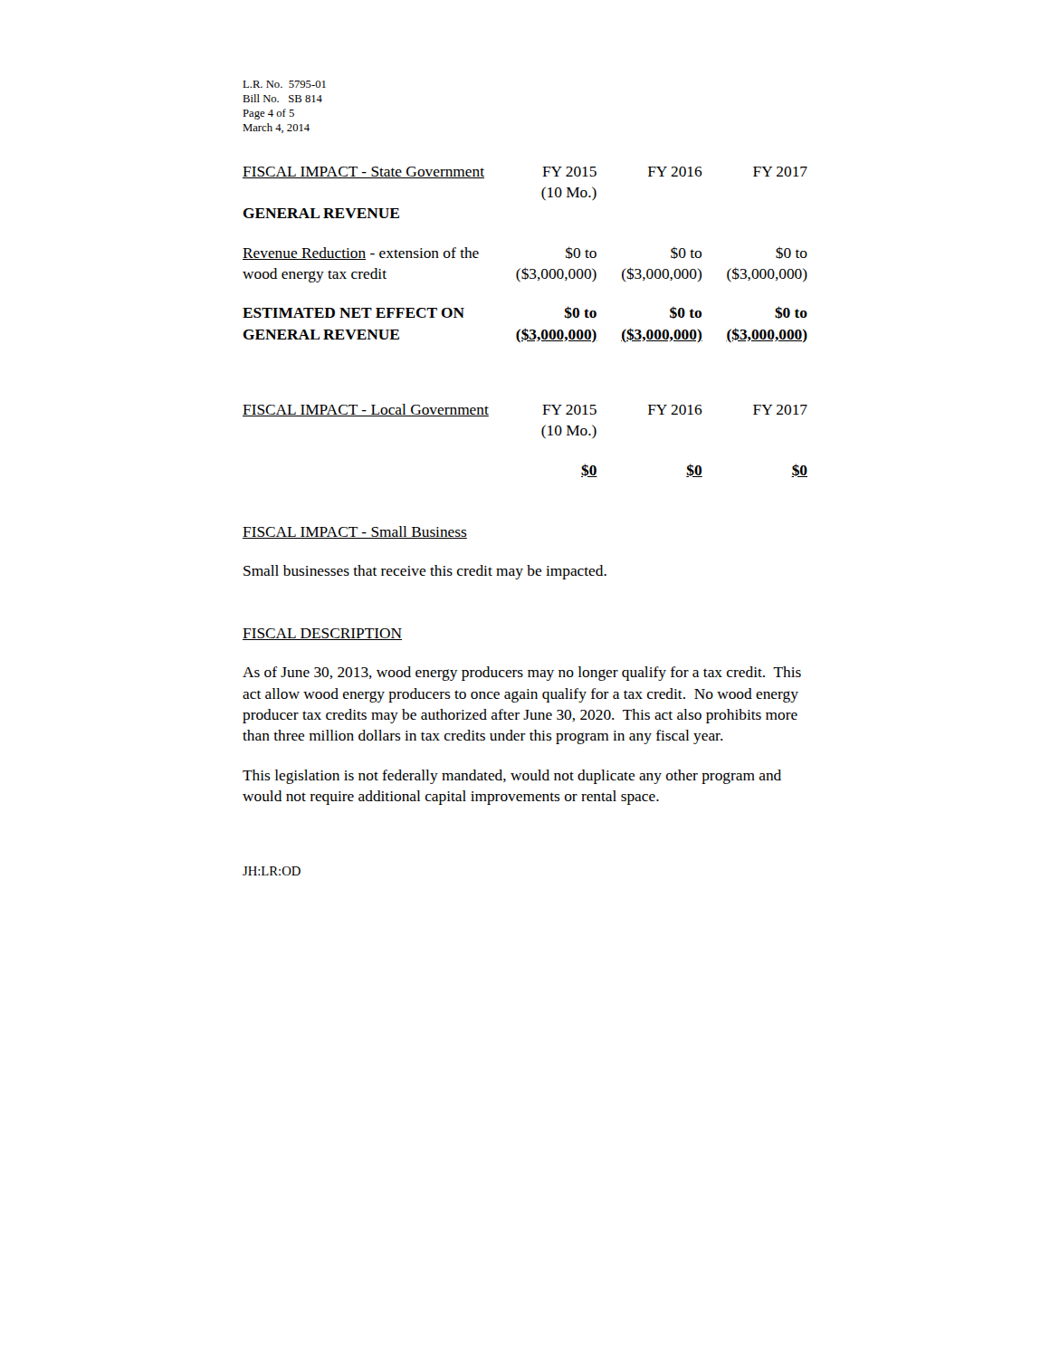L.R. No. 5795-01
Bill No. SB 814
Page 4 of 5
March 4, 2014
| FISCAL IMPACT - State Government | FY 2015 | FY 2016 | FY 2017 |
| | (10 Mo.) | | |
| GENERAL REVENUE | | | |
| Revenue Reduction - extension of the | $0 to | $0 to | $0 to |
| wood energy tax credit | ($3,000,000) | ($3,000,000) | ($3,000,000) |
| ESTIMATED NET EFFECT ON | $0 to | $0 to | $0 to |
| GENERAL REVENUE | ($3,000,000) | ($3,000,000) | ($3,000,000) |
| FISCAL IMPACT - Local Government | FY 2015 | FY 2016 | FY 2017 |
| | (10 Mo.) | | |
| | $0 | $0 | $0 |
FISCAL IMPACT - Small Business
Small businesses that receive this credit may be impacted.
FISCAL DESCRIPTION
As of June 30, 2013, wood energy producers may no longer qualify for a tax credit. This act allow wood energy producers to once again qualify for a tax credit. No wood energy producer tax credits may be authorized after June 30, 2020. This act also prohibits more than three million dollars in tax credits under this program in any fiscal year.
This legislation is not federally mandated, would not duplicate any other program and would not require additional capital improvements or rental space.
JH:LR:OD